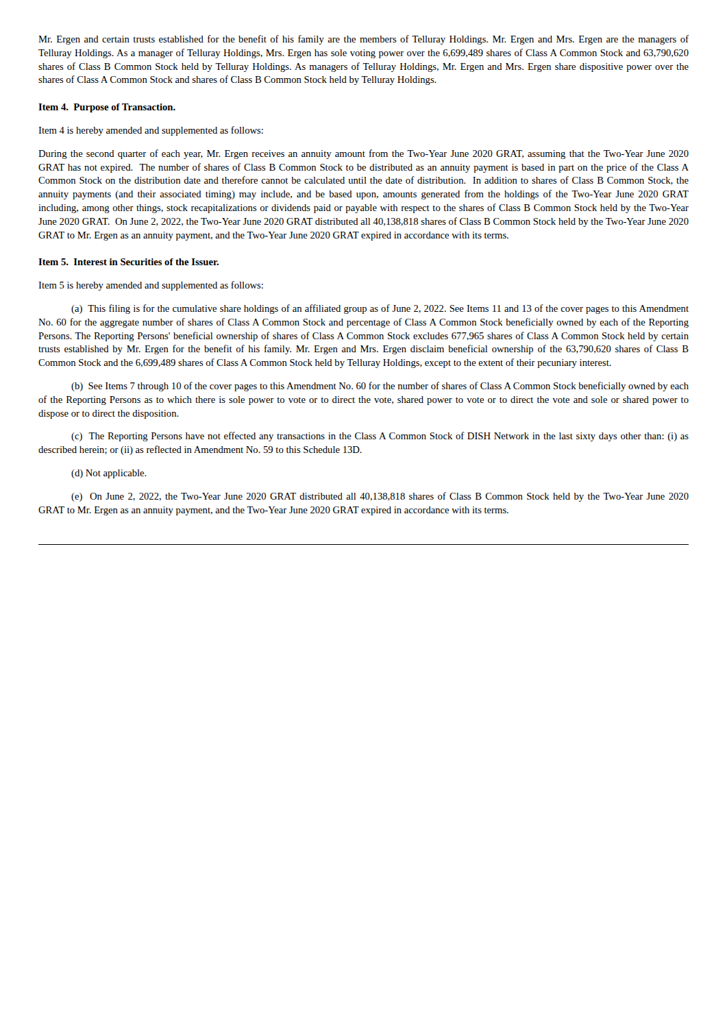Mr. Ergen and certain trusts established for the benefit of his family are the members of Telluray Holdings. Mr. Ergen and Mrs. Ergen are the managers of Telluray Holdings. As a manager of Telluray Holdings, Mrs. Ergen has sole voting power over the 6,699,489 shares of Class A Common Stock and 63,790,620 shares of Class B Common Stock held by Telluray Holdings. As managers of Telluray Holdings, Mr. Ergen and Mrs. Ergen share dispositive power over the shares of Class A Common Stock and shares of Class B Common Stock held by Telluray Holdings.
Item 4. Purpose of Transaction.
Item 4 is hereby amended and supplemented as follows:
During the second quarter of each year, Mr. Ergen receives an annuity amount from the Two-Year June 2020 GRAT, assuming that the Two-Year June 2020 GRAT has not expired. The number of shares of Class B Common Stock to be distributed as an annuity payment is based in part on the price of the Class A Common Stock on the distribution date and therefore cannot be calculated until the date of distribution. In addition to shares of Class B Common Stock, the annuity payments (and their associated timing) may include, and be based upon, amounts generated from the holdings of the Two-Year June 2020 GRAT including, among other things, stock recapitalizations or dividends paid or payable with respect to the shares of Class B Common Stock held by the Two-Year June 2020 GRAT. On June 2, 2022, the Two-Year June 2020 GRAT distributed all 40,138,818 shares of Class B Common Stock held by the Two-Year June 2020 GRAT to Mr. Ergen as an annuity payment, and the Two-Year June 2020 GRAT expired in accordance with its terms.
Item 5. Interest in Securities of the Issuer.
Item 5 is hereby amended and supplemented as follows:
(a) This filing is for the cumulative share holdings of an affiliated group as of June 2, 2022. See Items 11 and 13 of the cover pages to this Amendment No. 60 for the aggregate number of shares of Class A Common Stock and percentage of Class A Common Stock beneficially owned by each of the Reporting Persons. The Reporting Persons' beneficial ownership of shares of Class A Common Stock excludes 677,965 shares of Class A Common Stock held by certain trusts established by Mr. Ergen for the benefit of his family. Mr. Ergen and Mrs. Ergen disclaim beneficial ownership of the 63,790,620 shares of Class B Common Stock and the 6,699,489 shares of Class A Common Stock held by Telluray Holdings, except to the extent of their pecuniary interest.
(b) See Items 7 through 10 of the cover pages to this Amendment No. 60 for the number of shares of Class A Common Stock beneficially owned by each of the Reporting Persons as to which there is sole power to vote or to direct the vote, shared power to vote or to direct the vote and sole or shared power to dispose or to direct the disposition.
(c) The Reporting Persons have not effected any transactions in the Class A Common Stock of DISH Network in the last sixty days other than: (i) as described herein; or (ii) as reflected in Amendment No. 59 to this Schedule 13D.
(d) Not applicable.
(e) On June 2, 2022, the Two-Year June 2020 GRAT distributed all 40,138,818 shares of Class B Common Stock held by the Two-Year June 2020 GRAT to Mr. Ergen as an annuity payment, and the Two-Year June 2020 GRAT expired in accordance with its terms.